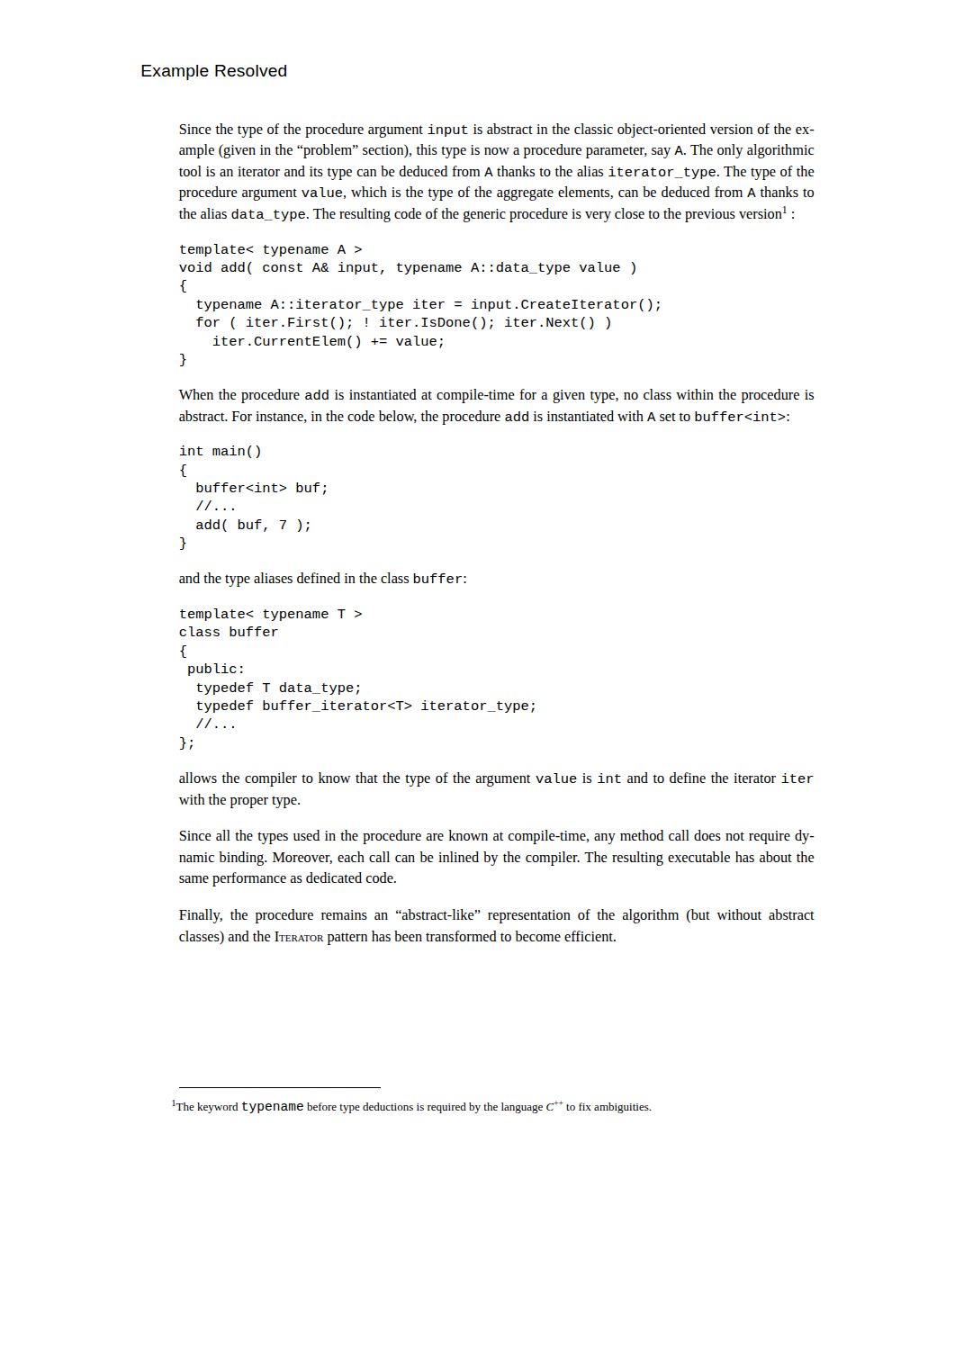Example Resolved
Since the type of the procedure argument input is abstract in the classic object-oriented version of the example (given in the “problem” section), this type is now a procedure parameter, say A. The only algorithmic tool is an iterator and its type can be deduced from A thanks to the alias iterator_type. The type of the procedure argument value, which is the type of the aggregate elements, can be deduced from A thanks to the alias data_type. The resulting code of the generic procedure is very close to the previous version1 :
template< typename A >
void add( const A& input, typename A::data_type value )
{
  typename A::iterator_type iter = input.CreateIterator();
  for ( iter.First(); ! iter.IsDone(); iter.Next() )
    iter.CurrentElem() += value;
}
When the procedure add is instantiated at compile-time for a given type, no class within the procedure is abstract. For instance, in the code below, the procedure add is instantiated with A set to buffer<int>:
int main()
{
  buffer<int> buf;
  //...
  add( buf, 7 );
}
and the type aliases defined in the class buffer:
template< typename T >
class buffer
{
 public:
  typedef T data_type;
  typedef buffer_iterator<T> iterator_type;
  //...
};
allows the compiler to know that the type of the argument value is int and to define the iterator iter with the proper type.
Since all the types used in the procedure are known at compile-time, any method call does not require dynamic binding. Moreover, each call can be inlined by the compiler. The resulting executable has about the same performance as dedicated code.
Finally, the procedure remains an “abstract-like” representation of the algorithm (but without abstract classes) and the Iterator pattern has been transformed to become efficient.
1 The keyword typename before type deductions is required by the language C++ to fix ambiguities.